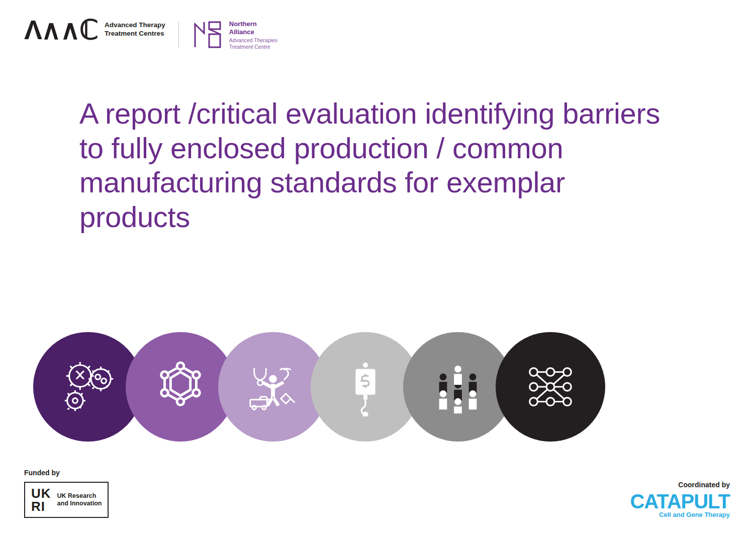Λ∧∧ℂ
Advanced Therapy
Treatment Centres
Northern
Alliance Advanced Therapies
Treatment Centre
A report /critical evaluation identifying barriers to fully enclosed production / common manufacturing standards for exemplar products
Funded by
UK
RI UK Research
and Innovation
Coordinated by
CATAPULT Cell and Gene Therapy